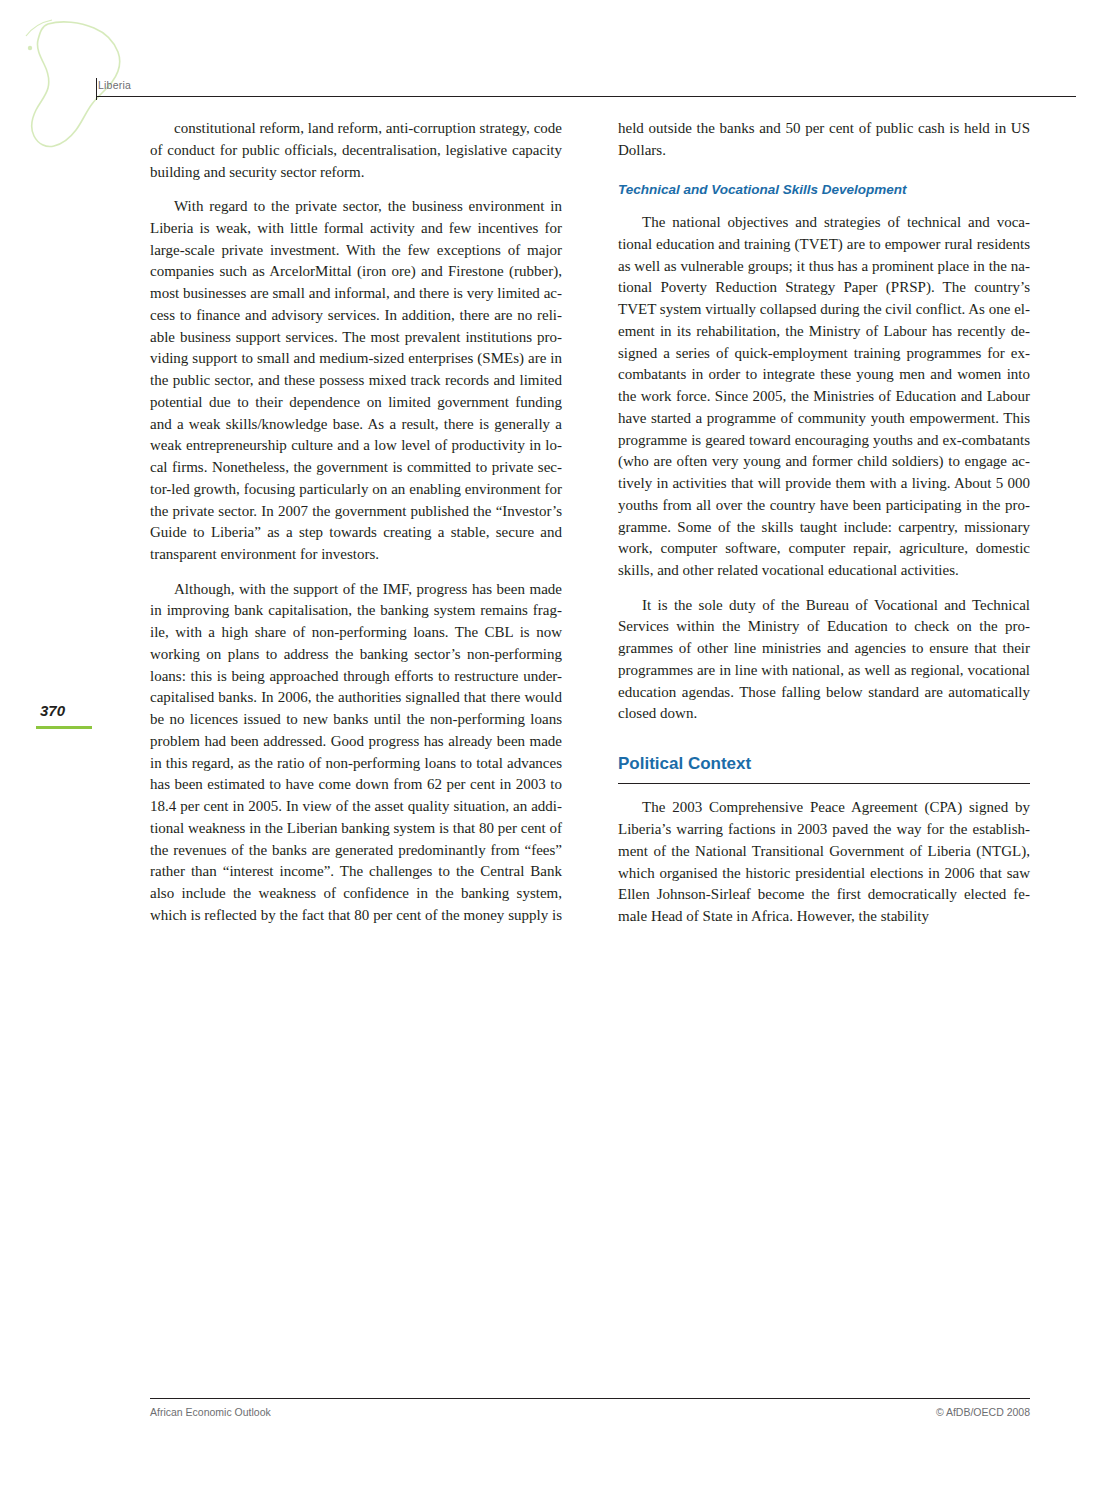Liberia
370
constitutional reform, land reform, anti-corruption strategy, code of conduct for public officials, decentralisation, legislative capacity building and security sector reform.
With regard to the private sector, the business environment in Liberia is weak, with little formal activity and few incentives for large-scale private investment. With the few exceptions of major companies such as ArcelorMittal (iron ore) and Firestone (rubber), most businesses are small and informal, and there is very limited access to finance and advisory services. In addition, there are no reliable business support services. The most prevalent institutions providing support to small and medium-sized enterprises (SMEs) are in the public sector, and these possess mixed track records and limited potential due to their dependence on limited government funding and a weak skills/knowledge base. As a result, there is generally a weak entrepreneurship culture and a low level of productivity in local firms. Nonetheless, the government is committed to private sector-led growth, focusing particularly on an enabling environment for the private sector. In 2007 the government published the “Investor’s Guide to Liberia” as a step towards creating a stable, secure and transparent environment for investors.
Although, with the support of the IMF, progress has been made in improving bank capitalisation, the banking system remains fragile, with a high share of non-performing loans. The CBL is now working on plans to address the banking sector’s non-performing loans: this is being approached through efforts to restructure under-capitalised banks. In 2006, the authorities signalled that there would be no licences issued to new banks until the non-performing loans problem had been addressed. Good progress has already been made in this regard, as the ratio of non-performing loans to total advances has been estimated to have come down from 62 per cent in 2003 to 18.4 per cent in 2005. In view of the asset quality situation, an additional weakness in the Liberian banking system is that 80 per cent of the revenues of the banks are generated predominantly from “fees” rather than “interest income”. The challenges to the Central Bank also include the weakness of confidence in the banking system, which is reflected by the fact that 80 per cent of the money supply is held outside the banks and 50 per cent of public cash is held in US Dollars.
Technical and Vocational Skills Development
The national objectives and strategies of technical and vocational education and training (TVET) are to empower rural residents as well as vulnerable groups; it thus has a prominent place in the national Poverty Reduction Strategy Paper (PRSP). The country’s TVET system virtually collapsed during the civil conflict. As one element in its rehabilitation, the Ministry of Labour has recently designed a series of quick-employment training programmes for ex-combatants in order to integrate these young men and women into the work force. Since 2005, the Ministries of Education and Labour have started a programme of community youth empowerment. This programme is geared toward encouraging youths and ex-combatants (who are often very young and former child soldiers) to engage actively in activities that will provide them with a living. About 5 000 youths from all over the country have been participating in the programme. Some of the skills taught include: carpentry, missionary work, computer software, computer repair, agriculture, domestic skills, and other related vocational educational activities.
It is the sole duty of the Bureau of Vocational and Technical Services within the Ministry of Education to check on the programmes of other line ministries and agencies to ensure that their programmes are in line with national, as well as regional, vocational education agendas. Those falling below standard are automatically closed down.
Political Context
The 2003 Comprehensive Peace Agreement (CPA) signed by Liberia’s warring factions in 2003 paved the way for the establishment of the National Transitional Government of Liberia (NTGL), which organised the historic presidential elections in 2006 that saw Ellen Johnson-Sirleaf become the first democratically elected female Head of State in Africa. However, the stability
African Economic Outlook
© AfDB/OECD 2008